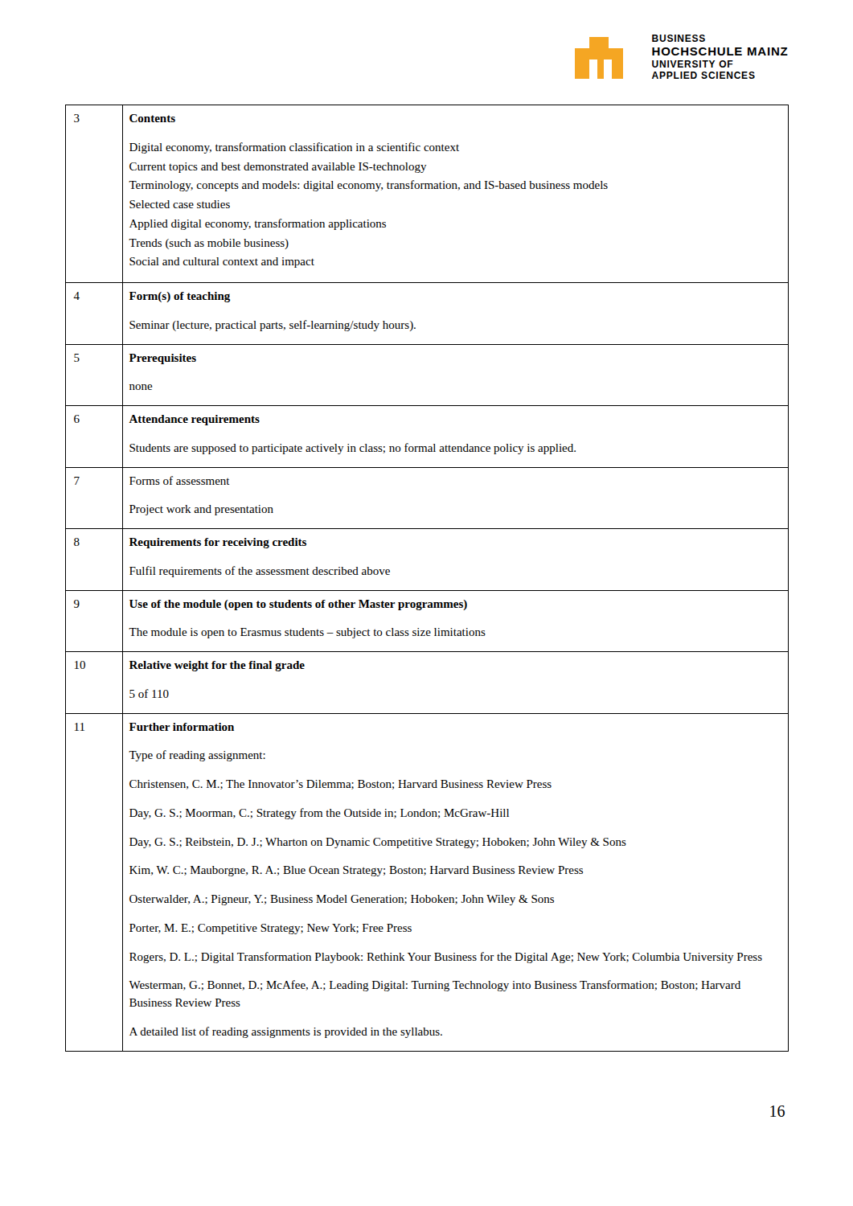Business
Hochschule Mainz
University of
Applied Sciences
| 3 | Contents Digital economy, transformation classification in a scientific context Current topics and best demonstrated available IS-technology Terminology, concepts and models: digital economy, transformation, and IS-based business models Selected case studies Applied digital economy, transformation applications Trends (such as mobile business) Social and cultural context and impact |
| 4 | Form(s) of teaching Seminar (lecture, practical parts, self-learning/study hours). |
| 5 | Prerequisites none |
| 6 | Attendance requirements Students are supposed to participate actively in class; no formal attendance policy is applied. |
| 7 | Forms of assessment Project work and presentation |
| 8 | Requirements for receiving credits Fulfil requirements of the assessment described above |
| 9 | Use of the module (open to students of other Master programmes) The module is open to Erasmus students – subject to class size limitations |
| 10 | Relative weight for the final grade 5 of 110 |
| 11 | Further information Type of reading assignment: Christensen, C. M.; The Innovator’s Dilemma; Boston; Harvard Business Review Press Day, G. S.; Moorman, C.; Strategy from the Outside in; London; McGraw-Hill Day, G. S.; Reibstein, D. J.; Wharton on Dynamic Competitive Strategy; Hoboken; John Wiley & Sons Kim, W. C.; Mauborgne, R. A.; Blue Ocean Strategy; Boston; Harvard Business Review Press Osterwalder, A.; Pigneur, Y.; Business Model Generation; Hoboken; John Wiley & Sons Porter, M. E.; Competitive Strategy; New York; Free Press Rogers, D. L.; Digital Transformation Playbook: Rethink Your Business for the Digital Age; New York; Columbia University Press Westerman, G.; Bonnet, D.; McAfee, A.; Leading Digital: Turning Technology into Business Transformation; Boston; Harvard Business Review Press A detailed list of reading assignments is provided in the syllabus. |
16